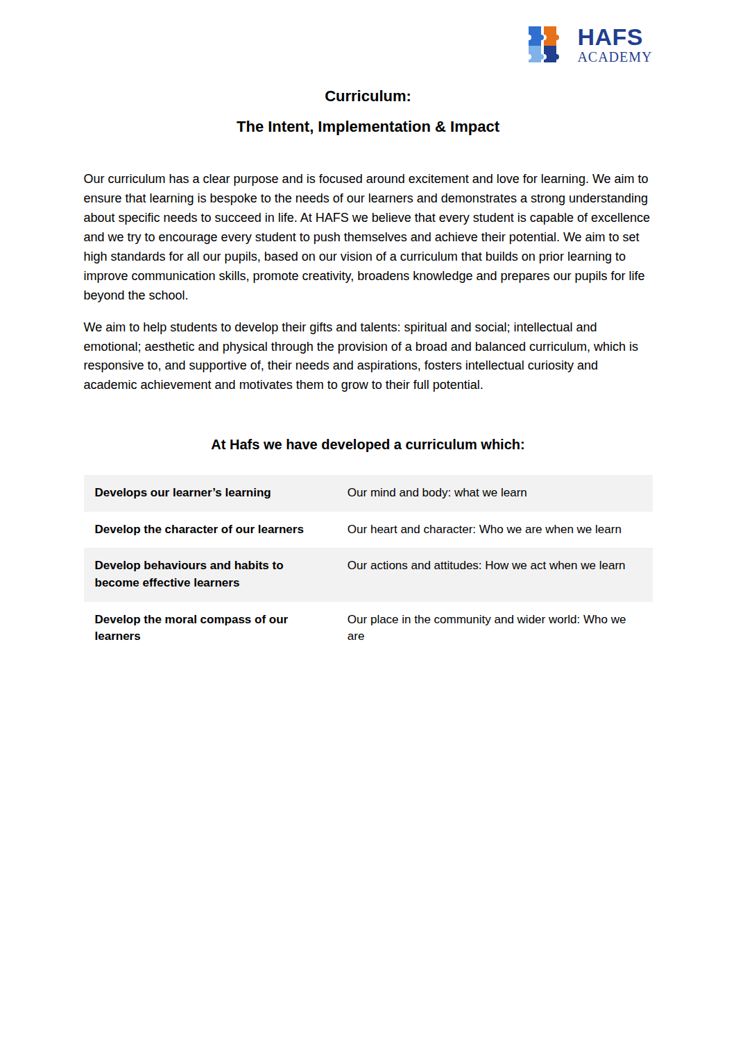HAFS ACADEMY
Curriculum: The Intent, Implementation & Impact
Our curriculum has a clear purpose and is focused around excitement and love for learning. We aim to ensure that learning is bespoke to the needs of our learners and demonstrates a strong understanding about specific needs to succeed in life. At HAFS we believe that every student is capable of excellence and we try to encourage every student to push themselves and achieve their potential. We aim to set high standards for all our pupils, based on our vision of a curriculum that builds on prior learning to improve communication skills, promote creativity, broadens knowledge and prepares our pupils for life beyond the school.
We aim to help students to develop their gifts and talents: spiritual and social; intellectual and emotional; aesthetic and physical through the provision of a broad and balanced curriculum, which is responsive to, and supportive of, their needs and aspirations, fosters intellectual curiosity and academic achievement and motivates them to grow to their full potential.
At Hafs we have developed a curriculum which:
| Develops our learner’s learning | Our mind and body: what we learn |
| Develop the character of our learners | Our heart and character: Who we are when we learn |
| Develop behaviours and habits to become effective learners | Our actions and attitudes: How we act when we learn |
| Develop the moral compass of our learners | Our place in the community and wider world: Who we are |